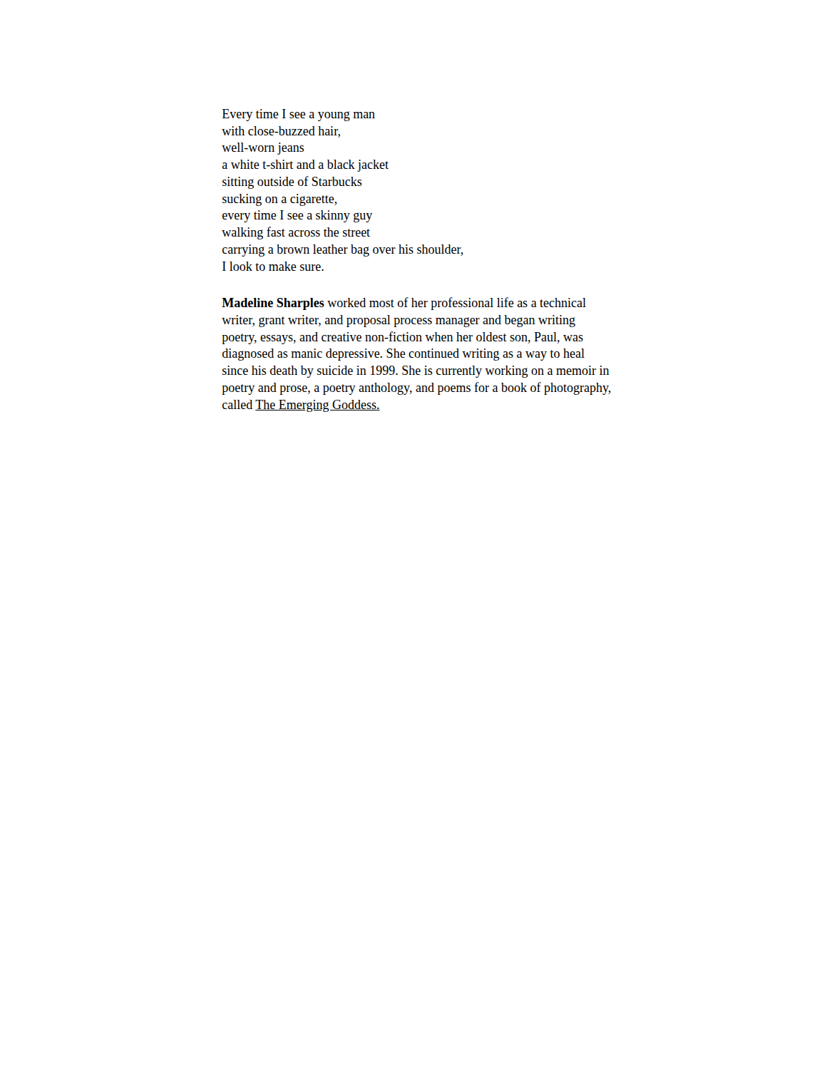Every time I see a young man
with close-buzzed hair,
well-worn jeans
a white t-shirt and a black jacket
sitting outside of Starbucks
sucking on a cigarette,
every time I see a skinny guy
walking fast across the street
carrying a brown leather bag over his shoulder,
I look to make sure.
Madeline Sharples worked most of her professional life as a technical writer, grant writer, and proposal process manager and began writing poetry, essays, and creative non-fiction when her oldest son, Paul, was diagnosed as manic depressive. She continued writing as a way to heal since his death by suicide in 1999. She is currently working on a memoir in poetry and prose, a poetry anthology, and poems for a book of photography, called The Emerging Goddess.